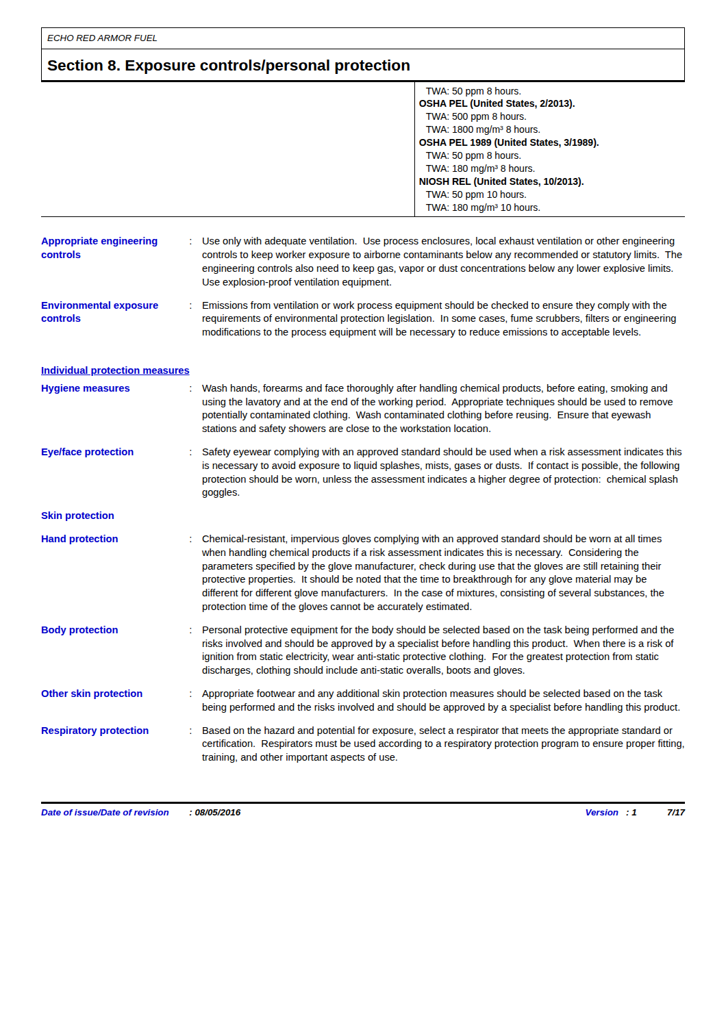ECHO RED ARMOR FUEL
Section 8. Exposure controls/personal protection
| | TWA: 50 ppm 8 hours. OSHA PEL (United States, 2/2013). TWA: 500 ppm 8 hours. TWA: 1800 mg/m³ 8 hours. OSHA PEL 1989 (United States, 3/1989). TWA: 50 ppm 8 hours. TWA: 180 mg/m³ 8 hours. NIOSH REL (United States, 10/2013). TWA: 50 ppm 10 hours. TWA: 180 mg/m³ 10 hours. |
| Appropriate engineering controls | : | Use only with adequate ventilation. Use process enclosures, local exhaust ventilation or other engineering controls to keep worker exposure to airborne contaminants below any recommended or statutory limits. The engineering controls also need to keep gas, vapor or dust concentrations below any lower explosive limits. Use explosion-proof ventilation equipment. |
| Environmental exposure controls | : | Emissions from ventilation or work process equipment should be checked to ensure they comply with the requirements of environmental protection legislation. In some cases, fume scrubbers, filters or engineering modifications to the process equipment will be necessary to reduce emissions to acceptable levels. |
Individual protection measures
| Hygiene measures | : | Wash hands, forearms and face thoroughly after handling chemical products, before eating, smoking and using the lavatory and at the end of the working period. Appropriate techniques should be used to remove potentially contaminated clothing. Wash contaminated clothing before reusing. Ensure that eyewash stations and safety showers are close to the workstation location. |
| Eye/face protection | : | Safety eyewear complying with an approved standard should be used when a risk assessment indicates this is necessary to avoid exposure to liquid splashes, mists, gases or dusts. If contact is possible, the following protection should be worn, unless the assessment indicates a higher degree of protection: chemical splash goggles. |
| Skin protection | | |
| Hand protection | : | Chemical-resistant, impervious gloves complying with an approved standard should be worn at all times when handling chemical products if a risk assessment indicates this is necessary. Considering the parameters specified by the glove manufacturer, check during use that the gloves are still retaining their protective properties. It should be noted that the time to breakthrough for any glove material may be different for different glove manufacturers. In the case of mixtures, consisting of several substances, the protection time of the gloves cannot be accurately estimated. |
| Body protection | : | Personal protective equipment for the body should be selected based on the task being performed and the risks involved and should be approved by a specialist before handling this product. When there is a risk of ignition from static electricity, wear anti-static protective clothing. For the greatest protection from static discharges, clothing should include anti-static overalls, boots and gloves. |
| Other skin protection | : | Appropriate footwear and any additional skin protection measures should be selected based on the task being performed and the risks involved and should be approved by a specialist before handling this product. |
| Respiratory protection | : | Based on the hazard and potential for exposure, select a respirator that meets the appropriate standard or certification. Respirators must be used according to a respiratory protection program to ensure proper fitting, training, and other important aspects of use. |
Date of issue/Date of revision : 08/05/2016
Version : 1 7/17